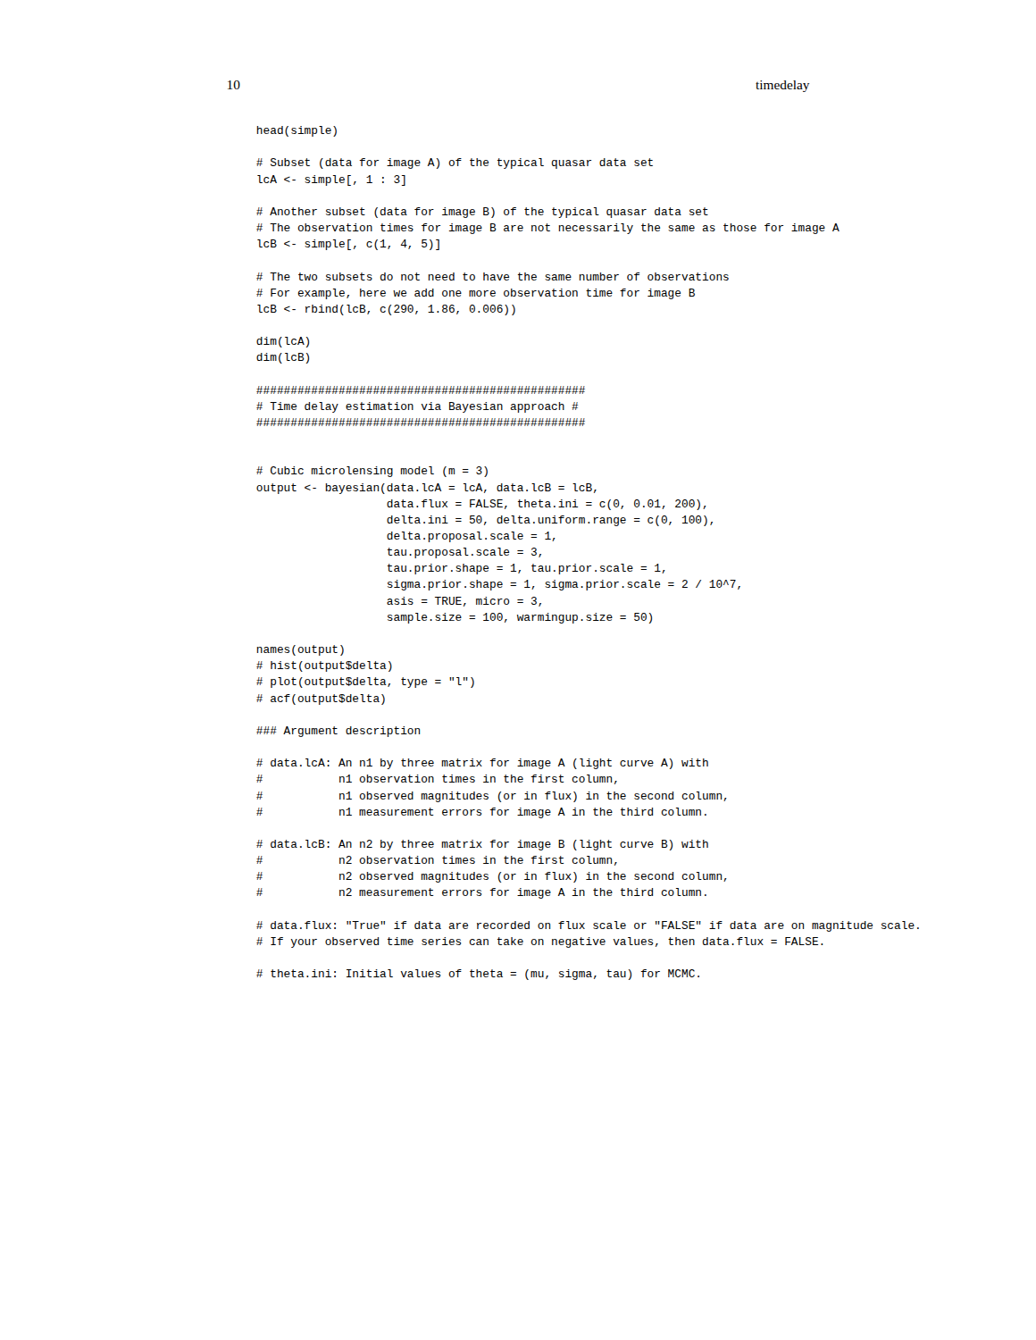10 timedelay
head(simple)

# Subset (data for image A) of the typical quasar data set
lcA <- simple[, 1 : 3]

# Another subset (data for image B) of the typical quasar data set
# The observation times for image B are not necessarily the same as those for image A
lcB <- simple[, c(1, 4, 5)]

# The two subsets do not need to have the same number of observations
# For example, here we add one more observation time for image B
lcB <- rbind(lcB, c(290, 1.86, 0.006))

dim(lcA)
dim(lcB)

################################################
# Time delay estimation via Bayesian approach #
################################################


# Cubic microlensing model (m = 3)
output <- bayesian(data.lcA = lcA, data.lcB = lcB,
                   data.flux = FALSE, theta.ini = c(0, 0.01, 200),
                   delta.ini = 50, delta.uniform.range = c(0, 100),
                   delta.proposal.scale = 1,
                   tau.proposal.scale = 3,
                   tau.prior.shape = 1, tau.prior.scale = 1,
                   sigma.prior.shape = 1, sigma.prior.scale = 2 / 10^7,
                   asis = TRUE, micro = 3,
                   sample.size = 100, warmingup.size = 50)

names(output)
# hist(output$delta)
# plot(output$delta, type = "l")
# acf(output$delta)

### Argument description

# data.lcA: An n1 by three matrix for image A (light curve A) with
#           n1 observation times in the first column,
#           n1 observed magnitudes (or in flux) in the second column,
#           n1 measurement errors for image A in the third column.

# data.lcB: An n2 by three matrix for image B (light curve B) with
#           n2 observation times in the first column,
#           n2 observed magnitudes (or in flux) in the second column,
#           n2 measurement errors for image A in the third column.

# data.flux: "True" if data are recorded on flux scale or "FALSE" if data are on magnitude scale.
# If your observed time series can take on negative values, then data.flux = FALSE.

# theta.ini: Initial values of theta = (mu, sigma, tau) for MCMC.